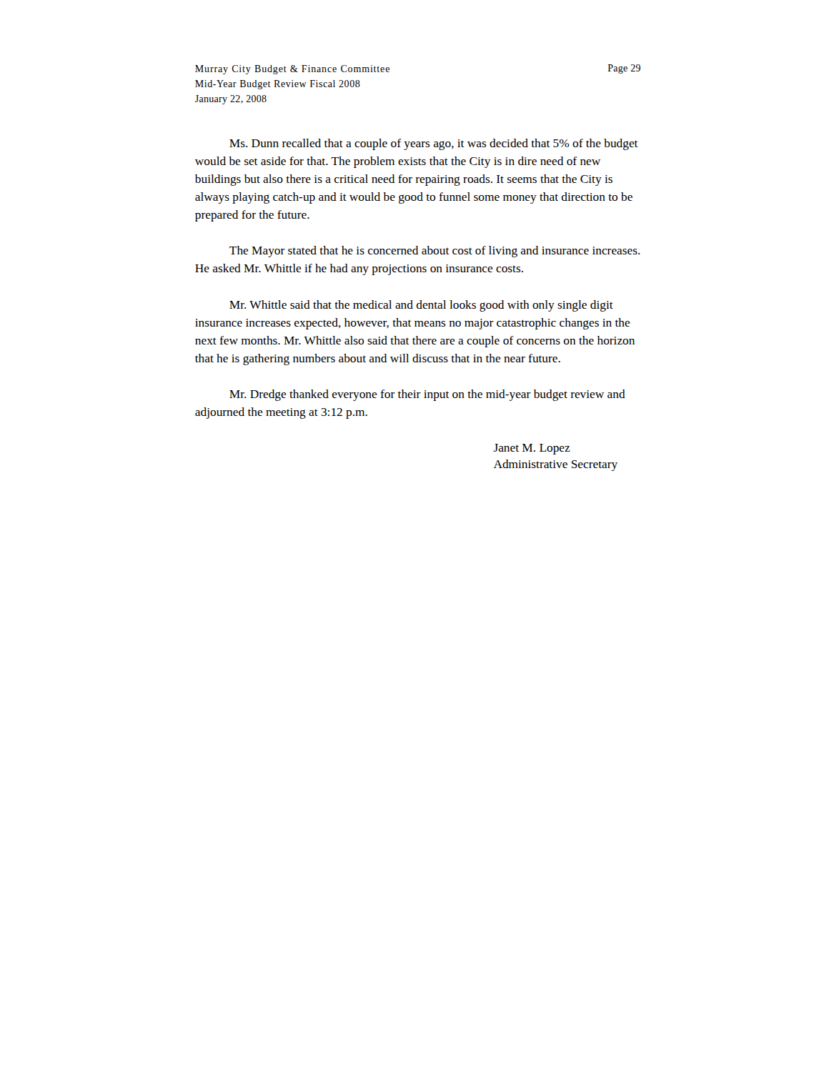Page 29
Murray City Budget & Finance Committee
Mid-Year Budget Review Fiscal 2008
January 22, 2008
Ms. Dunn recalled that a couple of years ago, it was decided that 5% of the budget would be set aside for that. The problem exists that the City is in dire need of new buildings but also there is a critical need for repairing roads. It seems that the City is always playing catch-up and it would be good to funnel some money that direction to be prepared for the future.
The Mayor stated that he is concerned about cost of living and insurance increases. He asked Mr. Whittle if he had any projections on insurance costs.
Mr. Whittle said that the medical and dental looks good with only single digit insurance increases expected, however, that means no major catastrophic changes in the next few months. Mr. Whittle also said that there are a couple of concerns on the horizon that he is gathering numbers about and will discuss that in the near future.
Mr. Dredge thanked everyone for their input on the mid-year budget review and adjourned the meeting at 3:12 p.m.
Janet M. Lopez
Administrative Secretary